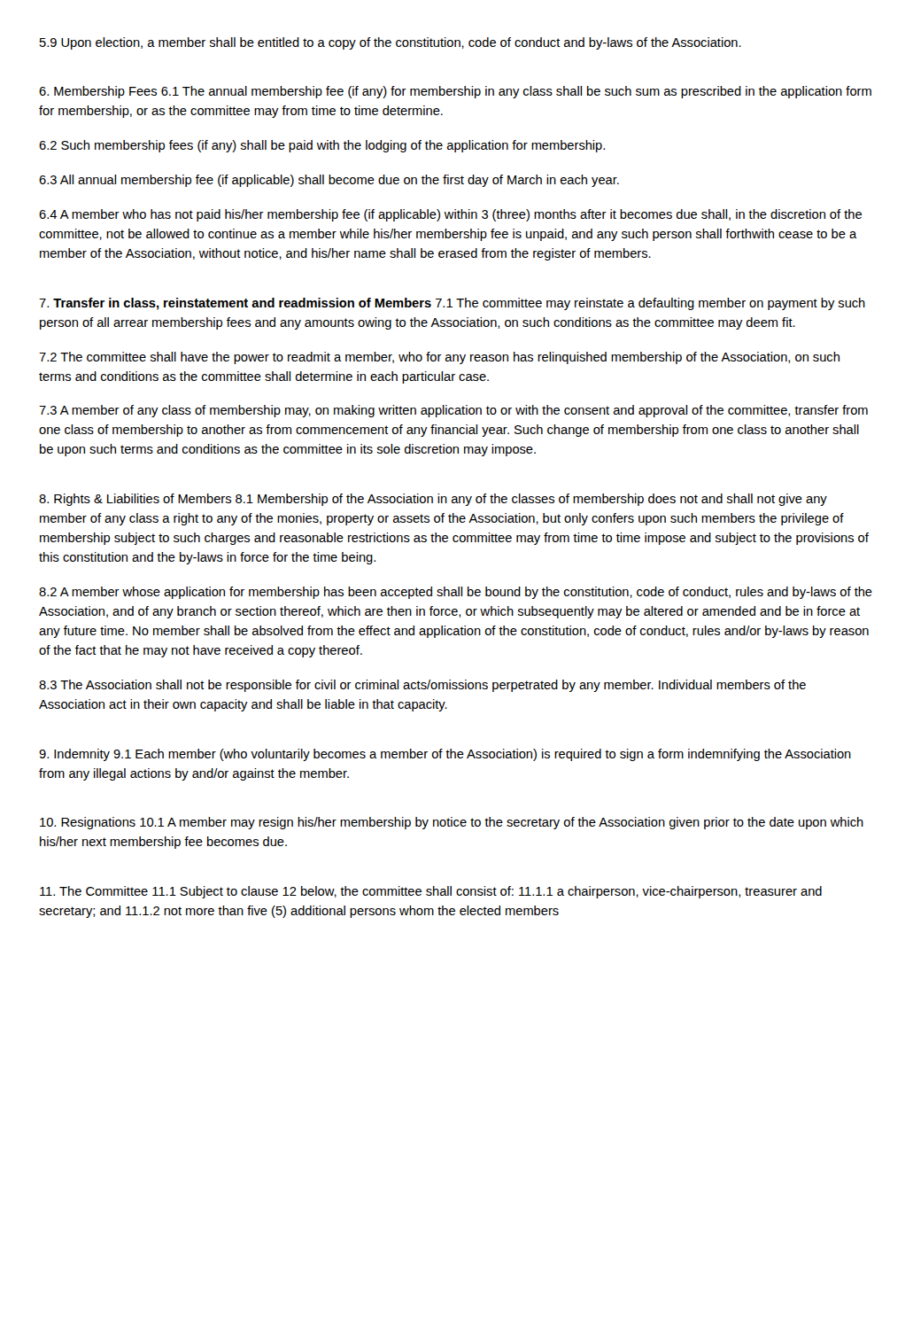5.9 Upon election, a member shall be entitled to a copy of the constitution, code of conduct and by-laws of the Association.
6. Membership Fees 6.1 The annual membership fee (if any) for membership in any class shall be such sum as prescribed in the application form for membership, or as the committee may from time to time determine.
6.2 Such membership fees (if any) shall be paid with the lodging of the application for membership.
6.3 All annual membership fee (if applicable) shall become due on the first day of March in each year.
6.4 A member who has not paid his/her membership fee (if applicable) within 3 (three) months after it becomes due shall, in the discretion of the committee, not be allowed to continue as a member while his/her membership fee is unpaid, and any such person shall forthwith cease to be a member of the Association, without notice, and his/her name shall be erased from the register of members.
7. Transfer in class, reinstatement and readmission of Members 7.1 The committee may reinstate a defaulting member on payment by such person of all arrear membership fees and any amounts owing to the Association, on such conditions as the committee may deem fit.
7.2 The committee shall have the power to readmit a member, who for any reason has relinquished membership of the Association, on such terms and conditions as the committee shall determine in each particular case.
7.3 A member of any class of membership may, on making written application to or with the consent and approval of the committee, transfer from one class of membership to another as from commencement of any financial year. Such change of membership from one class to another shall be upon such terms and conditions as the committee in its sole discretion may impose.
8. Rights & Liabilities of Members 8.1 Membership of the Association in any of the classes of membership does not and shall not give any member of any class a right to any of the monies, property or assets of the Association, but only confers upon such members the privilege of membership subject to such charges and reasonable restrictions as the committee may from time to time impose and subject to the provisions of this constitution and the by-laws in force for the time being.
8.2 A member whose application for membership has been accepted shall be bound by the constitution, code of conduct, rules and by-laws of the Association, and of any branch or section thereof, which are then in force, or which subsequently may be altered or amended and be in force at any future time. No member shall be absolved from the effect and application of the constitution, code of conduct, rules and/or by-laws by reason of the fact that he may not have received a copy thereof.
8.3 The Association shall not be responsible for civil or criminal acts/omissions perpetrated by any member. Individual members of the Association act in their own capacity and shall be liable in that capacity.
9. Indemnity 9.1 Each member (who voluntarily becomes a member of the Association) is required to sign a form indemnifying the Association from any illegal actions by and/or against the member.
10. Resignations 10.1 A member may resign his/her membership by notice to the secretary of the Association given prior to the date upon which his/her next membership fee becomes due.
11. The Committee 11.1 Subject to clause 12 below, the committee shall consist of: 11.1.1 a chairperson, vice-chairperson, treasurer and secretary; and 11.1.2 not more than five (5) additional persons whom the elected members